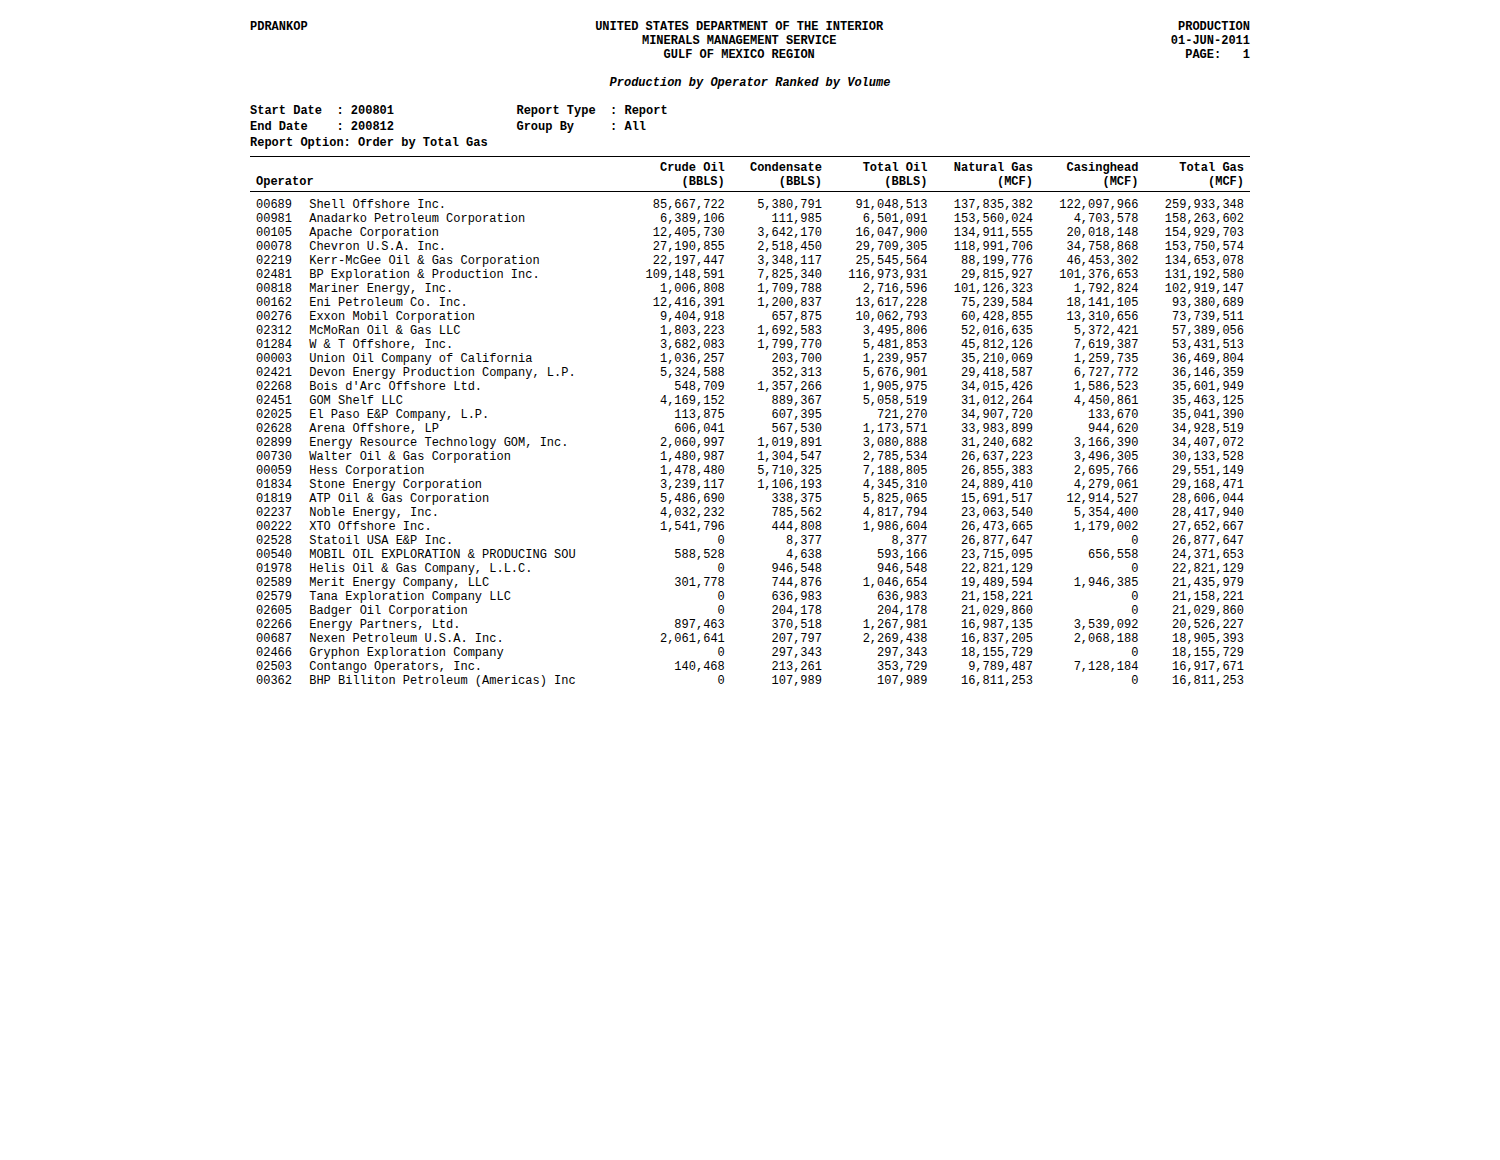PDRANKOP
UNITED STATES DEPARTMENT OF THE INTERIOR
MINERALS MANAGEMENT SERVICE
GULF OF MEXICO REGION
PRODUCTION
01-JUN-2011
PAGE: 1
Production by Operator Ranked by Volume
Start Date : 200801 Report Type : Report
End Date : 200812 Group By : All
Report Option: Order by Total Gas
| Operator | Crude Oil (BBLS) | Condensate (BBLS) | Total Oil (BBLS) | Natural Gas (MCF) | Casinghead (MCF) | Total Gas (MCF) |
| --- | --- | --- | --- | --- | --- | --- |
| 00689 | Shell Offshore Inc. | 85,667,722 | 5,380,791 | 91,048,513 | 137,835,382 | 122,097,966 | 259,933,348 |
| 00981 | Anadarko Petroleum Corporation | 6,389,106 | 111,985 | 6,501,091 | 153,560,024 | 4,703,578 | 158,263,602 |
| 00105 | Apache Corporation | 12,405,730 | 3,642,170 | 16,047,900 | 134,911,555 | 20,018,148 | 154,929,703 |
| 00078 | Chevron U.S.A. Inc. | 27,190,855 | 2,518,450 | 29,709,305 | 118,991,706 | 34,758,868 | 153,750,574 |
| 02219 | Kerr-McGee Oil & Gas Corporation | 22,197,447 | 3,348,117 | 25,545,564 | 88,199,776 | 46,453,302 | 134,653,078 |
| 02481 | BP Exploration & Production Inc. | 109,148,591 | 7,825,340 | 116,973,931 | 29,815,927 | 101,376,653 | 131,192,580 |
| 00818 | Mariner Energy, Inc. | 1,006,808 | 1,709,788 | 2,716,596 | 101,126,323 | 1,792,824 | 102,919,147 |
| 00162 | Eni Petroleum Co. Inc. | 12,416,391 | 1,200,837 | 13,617,228 | 75,239,584 | 18,141,105 | 93,380,689 |
| 00276 | Exxon Mobil Corporation | 9,404,918 | 657,875 | 10,062,793 | 60,428,855 | 13,310,656 | 73,739,511 |
| 02312 | McMoRan Oil & Gas LLC | 1,803,223 | 1,692,583 | 3,495,806 | 52,016,635 | 5,372,421 | 57,389,056 |
| 01284 | W & T Offshore, Inc. | 3,682,083 | 1,799,770 | 5,481,853 | 45,812,126 | 7,619,387 | 53,431,513 |
| 00003 | Union Oil Company of California | 1,036,257 | 203,700 | 1,239,957 | 35,210,069 | 1,259,735 | 36,469,804 |
| 02421 | Devon Energy Production Company, L.P. | 5,324,588 | 352,313 | 5,676,901 | 29,418,587 | 6,727,772 | 36,146,359 |
| 02268 | Bois d'Arc Offshore Ltd. | 548,709 | 1,357,266 | 1,905,975 | 34,015,426 | 1,586,523 | 35,601,949 |
| 02451 | GOM Shelf LLC | 4,169,152 | 889,367 | 5,058,519 | 31,012,264 | 4,450,861 | 35,463,125 |
| 02025 | El Paso E&P Company, L.P. | 113,875 | 607,395 | 721,270 | 34,907,720 | 133,670 | 35,041,390 |
| 02628 | Arena Offshore, LP | 606,041 | 567,530 | 1,173,571 | 33,983,899 | 944,620 | 34,928,519 |
| 02899 | Energy Resource Technology GOM, Inc. | 2,060,997 | 1,019,891 | 3,080,888 | 31,240,682 | 3,166,390 | 34,407,072 |
| 00730 | Walter Oil & Gas Corporation | 1,480,987 | 1,304,547 | 2,785,534 | 26,637,223 | 3,496,305 | 30,133,528 |
| 00059 | Hess Corporation | 1,478,480 | 5,710,325 | 7,188,805 | 26,855,383 | 2,695,766 | 29,551,149 |
| 01834 | Stone Energy Corporation | 3,239,117 | 1,106,193 | 4,345,310 | 24,889,410 | 4,279,061 | 29,168,471 |
| 01819 | ATP Oil & Gas Corporation | 5,486,690 | 338,375 | 5,825,065 | 15,691,517 | 12,914,527 | 28,606,044 |
| 02237 | Noble Energy, Inc. | 4,032,232 | 785,562 | 4,817,794 | 23,063,540 | 5,354,400 | 28,417,940 |
| 00222 | XTO Offshore Inc. | 1,541,796 | 444,808 | 1,986,604 | 26,473,665 | 1,179,002 | 27,652,667 |
| 02528 | Statoil USA E&P Inc. | 0 | 8,377 | 8,377 | 26,877,647 | 0 | 26,877,647 |
| 00540 | MOBIL OIL EXPLORATION & PRODUCING SOU | 588,528 | 4,638 | 593,166 | 23,715,095 | 656,558 | 24,371,653 |
| 01978 | Helis Oil & Gas Company, L.L.C. | 0 | 946,548 | 946,548 | 22,821,129 | 0 | 22,821,129 |
| 02589 | Merit Energy Company, LLC | 301,778 | 744,876 | 1,046,654 | 19,489,594 | 1,946,385 | 21,435,979 |
| 02579 | Tana Exploration Company LLC | 0 | 636,983 | 636,983 | 21,158,221 | 0 | 21,158,221 |
| 02605 | Badger Oil Corporation | 0 | 204,178 | 204,178 | 21,029,860 | 0 | 21,029,860 |
| 02266 | Energy Partners, Ltd. | 897,463 | 370,518 | 1,267,981 | 16,987,135 | 3,539,092 | 20,526,227 |
| 00687 | Nexen Petroleum U.S.A. Inc. | 2,061,641 | 207,797 | 2,269,438 | 16,837,205 | 2,068,188 | 18,905,393 |
| 02466 | Gryphon Exploration Company | 0 | 297,343 | 297,343 | 18,155,729 | 0 | 18,155,729 |
| 02503 | Contango Operators, Inc. | 140,468 | 213,261 | 353,729 | 9,789,487 | 7,128,184 | 16,917,671 |
| 00362 | BHP Billiton Petroleum (Americas) Inc | 0 | 107,989 | 107,989 | 16,811,253 | 0 | 16,811,253 |